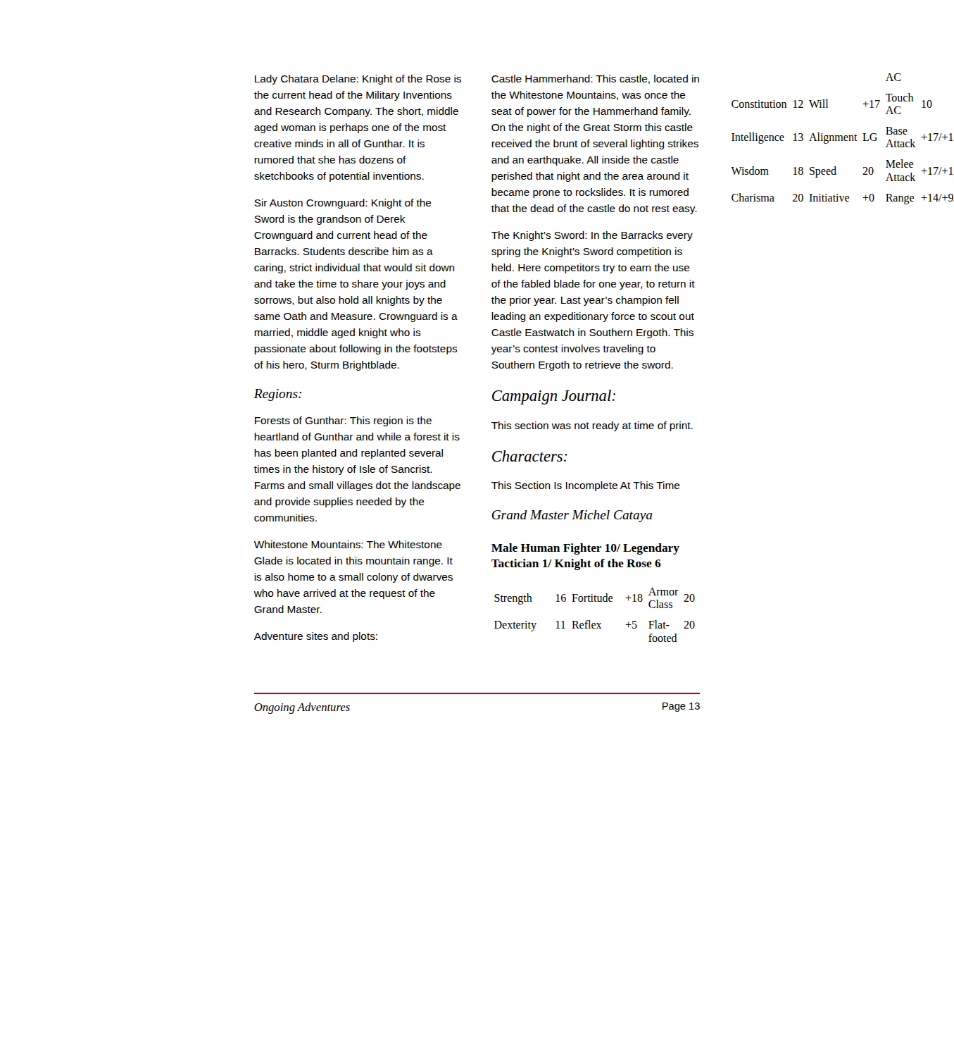Lady Chatara Delane: Knight of the Rose is the current head of the Military Inventions and Research Company. The short, middle aged woman is perhaps one of the most creative minds in all of Gunthar. It is rumored that she has dozens of sketchbooks of potential inventions.
Sir Auston Crownguard: Knight of the Sword is the grandson of Derek Crownguard and current head of the Barracks. Students describe him as a caring, strict individual that would sit down and take the time to share your joys and sorrows, but also hold all knights by the same Oath and Measure. Crownguard is a married, middle aged knight who is passionate about following in the footsteps of his hero, Sturm Brightblade.
Regions:
Forests of Gunthar: This region is the heartland of Gunthar and while a forest it is has been planted and replanted several times in the history of Isle of Sancrist. Farms and small villages dot the landscape and provide supplies needed by the communities.
Whitestone Mountains: The Whitestone Glade is located in this mountain range. It is also home to a small colony of dwarves who have arrived at the request of the Grand Master.
Adventure sites and plots:
Castle Hammerhand: This castle, located in the Whitestone Mountains, was once the seat of power for the Hammerhand family. On the night of the Great Storm this castle received the brunt of several lighting strikes and an earthquake. All inside the castle perished that night and the area around it became prone to rockslides. It is rumored that the dead of the castle do not rest easy.
The Knight’s Sword: In the Barracks every spring the Knight’s Sword competition is held. Here competitors try to earn the use of the fabled blade for one year, to return it the prior year. Last year’s champion fell leading an expeditionary force to scout out Castle Eastwatch in Southern Ergoth. This year’s contest involves traveling to Southern Ergoth to retrieve the sword.
Campaign Journal:
This section was not ready at time of print.
Characters:
This Section Is Incomplete At This Time
Grand Master Michel Cataya
Male Human Fighter 10/ Legendary Tactician 1/ Knight of the Rose 6
| Strength | 16 | Fortitude | +18 | Armor Class | 20 |
| Dexterity | 11 | Reflex | +5 | Flat-footed AC | 20 |
| Constitution | 12 | Will | +17 | Touch AC | 10 |
| Intelligence | 13 | Alignment | LG | Base Attack | +17/+12/+7 |
| Wisdom | 18 | Speed | 20 | Melee Attack | +17/+12/+7 |
| Charisma | 20 | Initiative | +0 | Range | +14/+9/ |
Ongoing Adventures Page 13